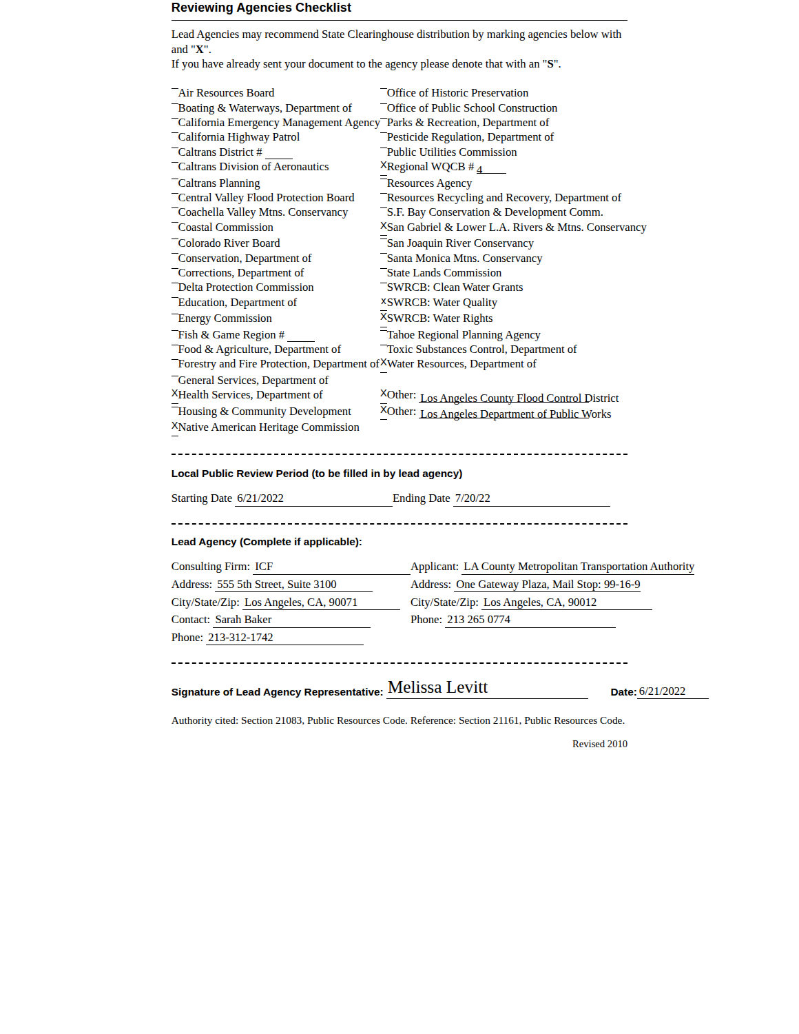Reviewing Agencies Checklist
Lead Agencies may recommend State Clearinghouse distribution by marking agencies below with and "X".
If you have already sent your document to the agency please denote that with an "S".
| | Air Resources Board | | | Office of Historic Preservation |
| | Boating & Waterways, Department of | | | Office of Public School Construction |
| | California Emergency Management Agency | | | Parks & Recreation, Department of |
| | California Highway Patrol | | | Pesticide Regulation, Department of |
| | Caltrans District # | | | Public Utilities Commission |
| | Caltrans Division of Aeronautics | | X | Regional WQCB # 4 |
| | Caltrans Planning | | | Resources Agency |
| | Central Valley Flood Protection Board | | | Resources Recycling and Recovery, Department of |
| | Coachella Valley Mtns. Conservancy | | | S.F. Bay Conservation & Development Comm. |
| | Coastal Commission | | X | San Gabriel & Lower L.A. Rivers & Mtns. Conservancy |
| | Colorado River Board | | | San Joaquin River Conservancy |
| | Conservation, Department of | | | Santa Monica Mtns. Conservancy |
| | Corrections, Department of | | | State Lands Commission |
| | Delta Protection Commission | | | SWRCB: Clean Water Grants |
| | Education, Department of | | x | SWRCB: Water Quality |
| | Energy Commission | | X | SWRCB: Water Rights |
| | Fish & Game Region # | | | Tahoe Regional Planning Agency |
| | Food & Agriculture, Department of | | | Toxic Substances Control, Department of |
| | Forestry and Fire Protection, Department of | | X | Water Resources, Department of |
| | General Services, Department of | | | |
| X | Health Services, Department of | | X | Other: Los Angeles County Flood Control District |
| | Housing & Community Development | | X | Other: Los Angeles Department of Public Works |
| X | Native American Heritage Commission | | | |
Local Public Review Period (to be filled in by lead agency)
Starting Date 6/21/2022
Ending Date 7/20/22
Lead Agency (Complete if applicable):
Consulting Firm: ICF
Address: 555 5th Street, Suite 3100
City/State/Zip: Los Angeles, CA, 90071
Contact: Sarah Baker
Phone: 213-312-1742
Applicant: LA County Metropolitan Transportation Authority
Address: One Gateway Plaza, Mail Stop: 99-16-9
City/State/Zip: Los Angeles, CA, 90012
Phone: 213 265 0774
Signature of Lead Agency Representative: Melissa Levitt Date: 6/21/2022
Authority cited: Section 21083, Public Resources Code. Reference: Section 21161, Public Resources Code.
Revised 2010